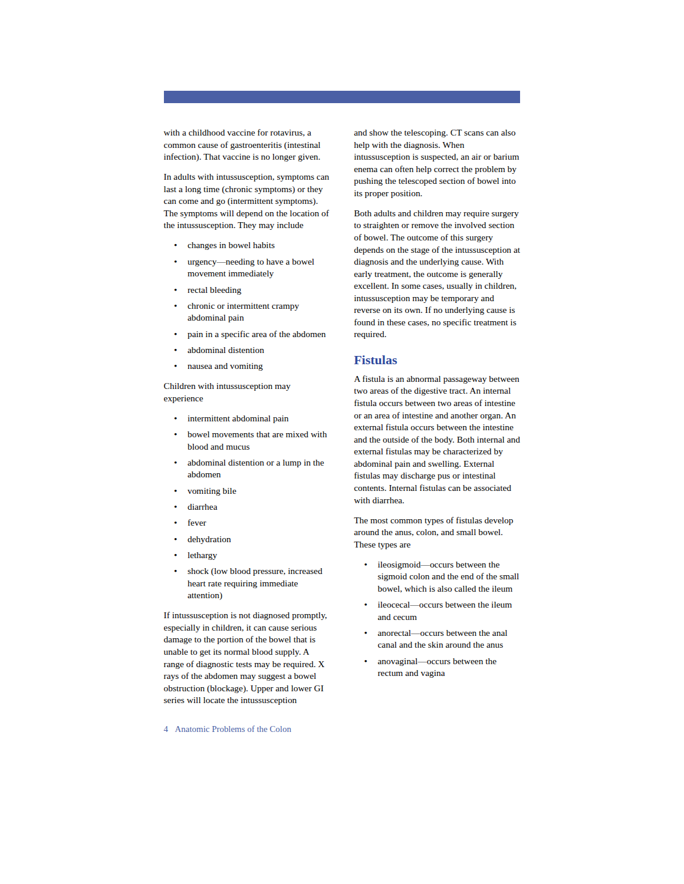with a childhood vaccine for rotavirus, a common cause of gastroenteritis (intestinal infection). That vaccine is no longer given.
In adults with intussusception, symptoms can last a long time (chronic symptoms) or they can come and go (intermittent symptoms). The symptoms will depend on the location of the intussusception. They may include
changes in bowel habits
urgency—needing to have a bowel movement immediately
rectal bleeding
chronic or intermittent crampy abdominal pain
pain in a specific area of the abdomen
abdominal distention
nausea and vomiting
Children with intussusception may experience
intermittent abdominal pain
bowel movements that are mixed with blood and mucus
abdominal distention or a lump in the abdomen
vomiting bile
diarrhea
fever
dehydration
lethargy
shock (low blood pressure, increased heart rate requiring immediate attention)
If intussusception is not diagnosed promptly, especially in children, it can cause serious damage to the portion of the bowel that is unable to get its normal blood supply. A range of diagnostic tests may be required. X rays of the abdomen may suggest a bowel obstruction (blockage). Upper and lower GI series will locate the intussusception
and show the telescoping. CT scans can also help with the diagnosis. When intussusception is suspected, an air or barium enema can often help correct the problem by pushing the telescoped section of bowel into its proper position.
Both adults and children may require surgery to straighten or remove the involved section of bowel. The outcome of this surgery depends on the stage of the intussusception at diagnosis and the underlying cause. With early treatment, the outcome is generally excellent. In some cases, usually in children, intussusception may be temporary and reverse on its own. If no underlying cause is found in these cases, no specific treatment is required.
Fistulas
A fistula is an abnormal passageway between two areas of the digestive tract. An internal fistula occurs between two areas of intestine or an area of intestine and another organ. An external fistula occurs between the intestine and the outside of the body. Both internal and external fistulas may be characterized by abdominal pain and swelling. External fistulas may discharge pus or intestinal contents. Internal fistulas can be associated with diarrhea.
The most common types of fistulas develop around the anus, colon, and small bowel. These types are
ileosigmoid—occurs between the sigmoid colon and the end of the small bowel, which is also called the ileum
ileocecal—occurs between the ileum and cecum
anorectal—occurs between the anal canal and the skin around the anus
anovaginal—occurs between the rectum and vagina
4 Anatomic Problems of the Colon